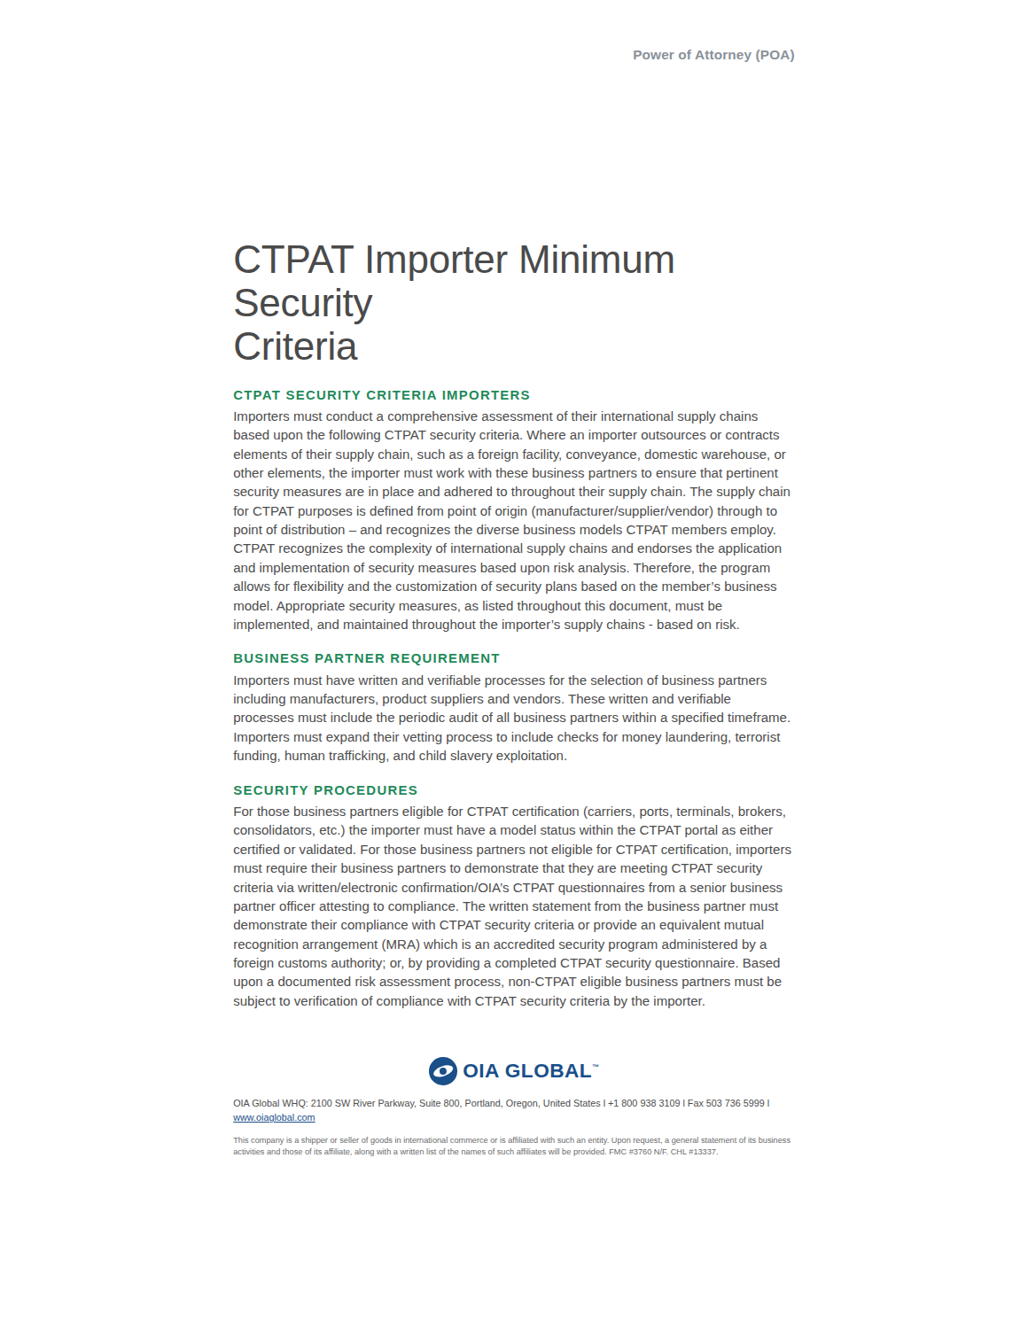Power of Attorney (POA)
CTPAT Importer Minimum Security
Criteria
CTPAT Security Criteria Importers
Importers must conduct a comprehensive assessment of their international supply chains based upon the following CTPAT security criteria. Where an importer outsources or contracts elements of their supply chain, such as a foreign facility, conveyance, domestic warehouse, or other elements, the importer must work with these business partners to ensure that pertinent security measures are in place and adhered to throughout their supply chain. The supply chain for CTPAT purposes is defined from point of origin (manufacturer/supplier/vendor) through to point of distribution – and recognizes the diverse business models CTPAT members employ. CTPAT recognizes the complexity of international supply chains and endorses the application and implementation of security measures based upon risk analysis. Therefore, the program allows for flexibility and the customization of security plans based on the member’s business model. Appropriate security measures, as listed throughout this document, must be implemented, and maintained throughout the importer’s supply chains - based on risk.
Business Partner Requirement
Importers must have written and verifiable processes for the selection of business partners including manufacturers, product suppliers and vendors. These written and verifiable processes must include the periodic audit of all business partners within a specified timeframe. Importers must expand their vetting process to include checks for money laundering, terrorist funding, human trafficking, and child slavery exploitation.
Security Procedures
For those business partners eligible for CTPAT certification (carriers, ports, terminals, brokers, consolidators, etc.) the importer must have a model status within the CTPAT portal as either certified or validated. For those business partners not eligible for CTPAT certification, importers must require their business partners to demonstrate that they are meeting CTPAT security criteria via written/electronic confirmation/OIA’s CTPAT questionnaires from a senior business partner officer attesting to compliance. The written statement from the business partner must demonstrate their compliance with CTPAT security criteria or provide an equivalent mutual recognition arrangement (MRA) which is an accredited security program administered by a foreign customs authority; or, by providing a completed CTPAT security questionnaire. Based upon a documented risk assessment process, non-CTPAT eligible business partners must be subject to verification of compliance with CTPAT security criteria by the importer.
OIA GLOBAL™
OIA Global WHQ: 2100 SW River Parkway, Suite 800, Portland, Oregon, United States l +1 800 938 3109 l Fax 503 736 5999 l www.oiaglobal.com
This company is a shipper or seller of goods in international commerce or is affiliated with such an entity. Upon request, a general statement of its business activities and those of its affiliate, along with a written list of the names of such affiliates will be provided. FMC #3760 N/F. CHL #13337.